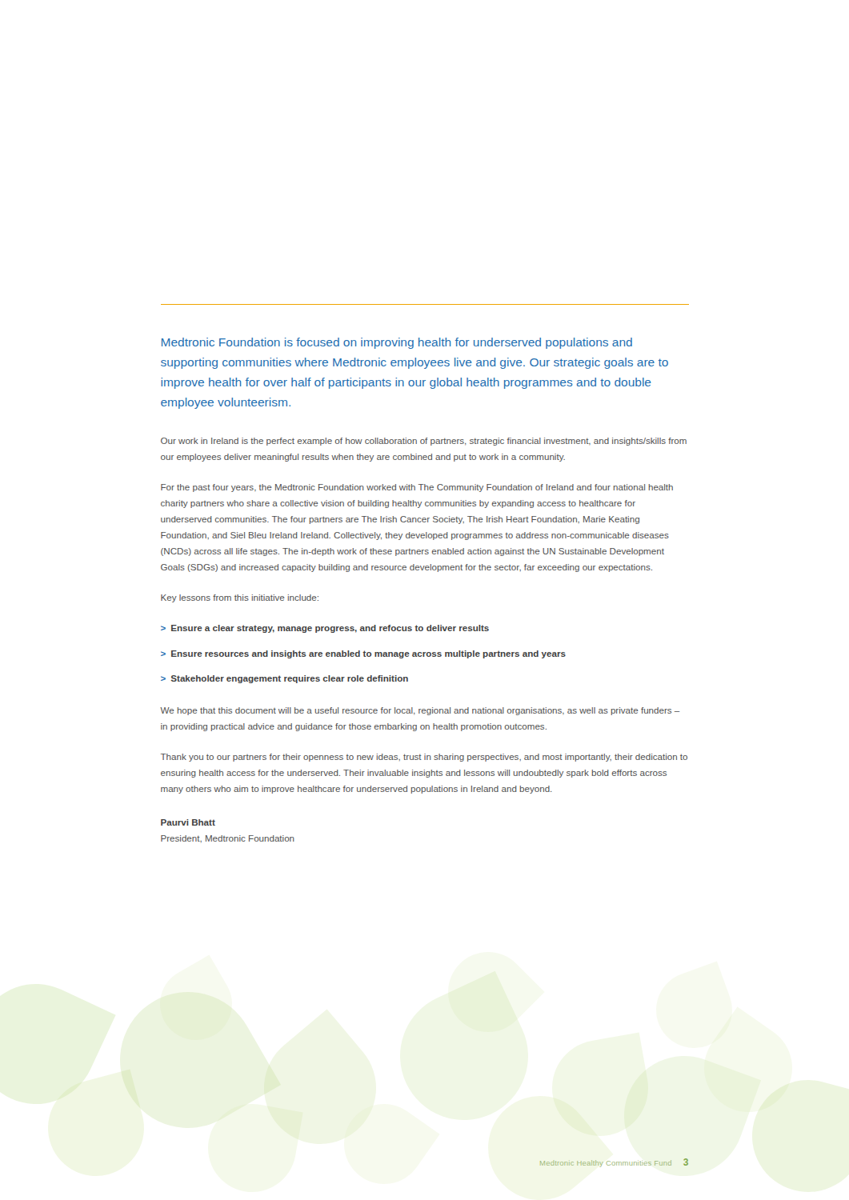Medtronic Foundation is focused on improving health for underserved populations and supporting communities where Medtronic employees live and give. Our strategic goals are to improve health for over half of participants in our global health programmes and to double employee volunteerism.
Our work in Ireland is the perfect example of how collaboration of partners, strategic financial investment, and insights/skills from our employees deliver meaningful results when they are combined and put to work in a community.
For the past four years, the Medtronic Foundation worked with The Community Foundation of Ireland and four national health charity partners who share a collective vision of building healthy communities by expanding access to healthcare for underserved communities. The four partners are The Irish Cancer Society, The Irish Heart Foundation, Marie Keating Foundation, and Siel Bleu Ireland Ireland. Collectively, they developed programmes to address non-communicable diseases (NCDs) across all life stages. The in-depth work of these partners enabled action against the UN Sustainable Development Goals (SDGs) and increased capacity building and resource development for the sector, far exceeding our expectations.
Key lessons from this initiative include:
>Ensure a clear strategy, manage progress, and refocus to deliver results
>Ensure resources and insights are enabled to manage across multiple partners and years
>Stakeholder engagement requires clear role definition
We hope that this document will be a useful resource for local, regional and national organisations, as well as private funders – in providing practical advice and guidance for those embarking on health promotion outcomes.
Thank you to our partners for their openness to new ideas, trust in sharing perspectives, and most importantly, their dedication to ensuring health access for the underserved. Their invaluable insights and lessons will undoubtedly spark bold efforts across many others who aim to improve healthcare for underserved populations in Ireland and beyond.
Paurvi Bhatt
President, Medtronic Foundation
Medtronic Healthy Communities Fund 3